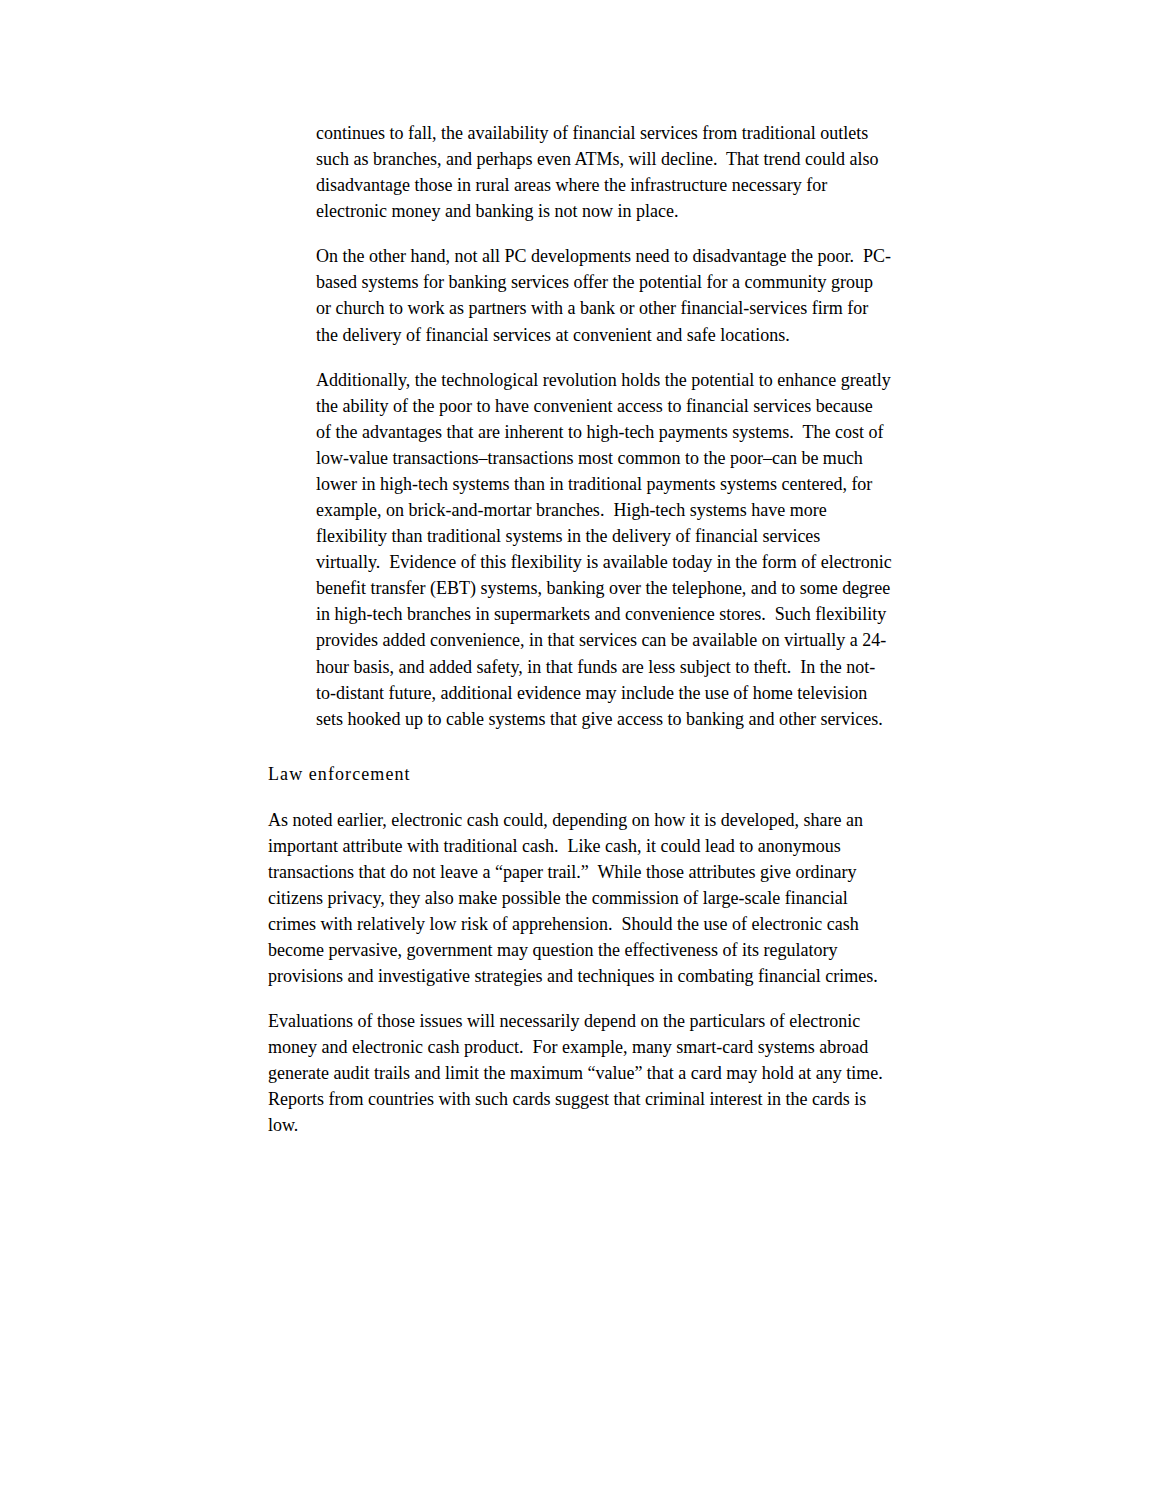continues to fall, the availability of financial services from traditional outlets such as branches, and perhaps even ATMs, will decline. That trend could also disadvantage those in rural areas where the infrastructure necessary for electronic money and banking is not now in place.
On the other hand, not all PC developments need to disadvantage the poor. PC-based systems for banking services offer the potential for a community group or church to work as partners with a bank or other financial-services firm for the delivery of financial services at convenient and safe locations.
Additionally, the technological revolution holds the potential to enhance greatly the ability of the poor to have convenient access to financial services because of the advantages that are inherent to high-tech payments systems. The cost of low-value transactions–transactions most common to the poor–can be much lower in high-tech systems than in traditional payments systems centered, for example, on brick-and-mortar branches. High-tech systems have more flexibility than traditional systems in the delivery of financial services virtually. Evidence of this flexibility is available today in the form of electronic benefit transfer (EBT) systems, banking over the telephone, and to some degree in high-tech branches in supermarkets and convenience stores. Such flexibility provides added convenience, in that services can be available on virtually a 24-hour basis, and added safety, in that funds are less subject to theft. In the not-to-distant future, additional evidence may include the use of home television sets hooked up to cable systems that give access to banking and other services.
Law enforcement
As noted earlier, electronic cash could, depending on how it is developed, share an important attribute with traditional cash. Like cash, it could lead to anonymous transactions that do not leave a “paper trail.” While those attributes give ordinary citizens privacy, they also make possible the commission of large-scale financial crimes with relatively low risk of apprehension. Should the use of electronic cash become pervasive, government may question the effectiveness of its regulatory provisions and investigative strategies and techniques in combating financial crimes.
Evaluations of those issues will necessarily depend on the particulars of electronic money and electronic cash product. For example, many smart-card systems abroad generate audit trails and limit the maximum “value” that a card may hold at any time. Reports from countries with such cards suggest that criminal interest in the cards is low.